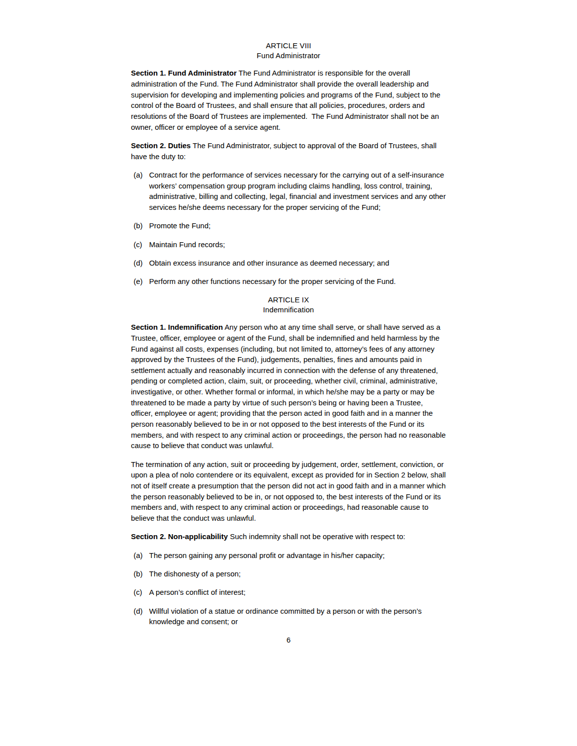ARTICLE VIIIFund Administrator
Section 1. Fund Administrator The Fund Administrator is responsible for the overall administration of the Fund. The Fund Administrator shall provide the overall leadership and supervision for developing and implementing policies and programs of the Fund, subject to the control of the Board of Trustees, and shall ensure that all policies, procedures, orders and resolutions of the Board of Trustees are implemented. The Fund Administrator shall not be an owner, officer or employee of a service agent.
Section 2. Duties The Fund Administrator, subject to approval of the Board of Trustees, shall have the duty to:
(a) Contract for the performance of services necessary for the carrying out of a self-insurance workers’ compensation group program including claims handling, loss control, training, administrative, billing and collecting, legal, financial and investment services and any other services he/she deems necessary for the proper servicing of the Fund;
(b) Promote the Fund;
(c) Maintain Fund records;
(d) Obtain excess insurance and other insurance as deemed necessary; and
(e) Perform any other functions necessary for the proper servicing of the Fund.
ARTICLE IXIndemnification
Section 1. Indemnification Any person who at any time shall serve, or shall have served as a Trustee, officer, employee or agent of the Fund, shall be indemnified and held harmless by the Fund against all costs, expenses (including, but not limited to, attorney’s fees of any attorney approved by the Trustees of the Fund), judgements, penalties, fines and amounts paid in settlement actually and reasonably incurred in connection with the defense of any threatened, pending or completed action, claim, suit, or proceeding, whether civil, criminal, administrative, investigative, or other. Whether formal or informal, in which he/she may be a party or may be threatened to be made a party by virtue of such person’s being or having been a Trustee, officer, employee or agent; providing that the person acted in good faith and in a manner the person reasonably believed to be in or not opposed to the best interests of the Fund or its members, and with respect to any criminal action or proceedings, the person had no reasonable cause to believe that conduct was unlawful.
The termination of any action, suit or proceeding by judgement, order, settlement, conviction, or upon a plea of nolo contendere or its equivalent, except as provided for in Section 2 below, shall not of itself create a presumption that the person did not act in good faith and in a manner which the person reasonably believed to be in, or not opposed to, the best interests of the Fund or its members and, with respect to any criminal action or proceedings, had reasonable cause to believe that the conduct was unlawful.
Section 2. Non-applicability Such indemnity shall not be operative with respect to:
(a) The person gaining any personal profit or advantage in his/her capacity;
(b) The dishonesty of a person;
(c) A person’s conflict of interest;
(d) Willful violation of a statue or ordinance committed by a person or with the person’s knowledge and consent; or
6